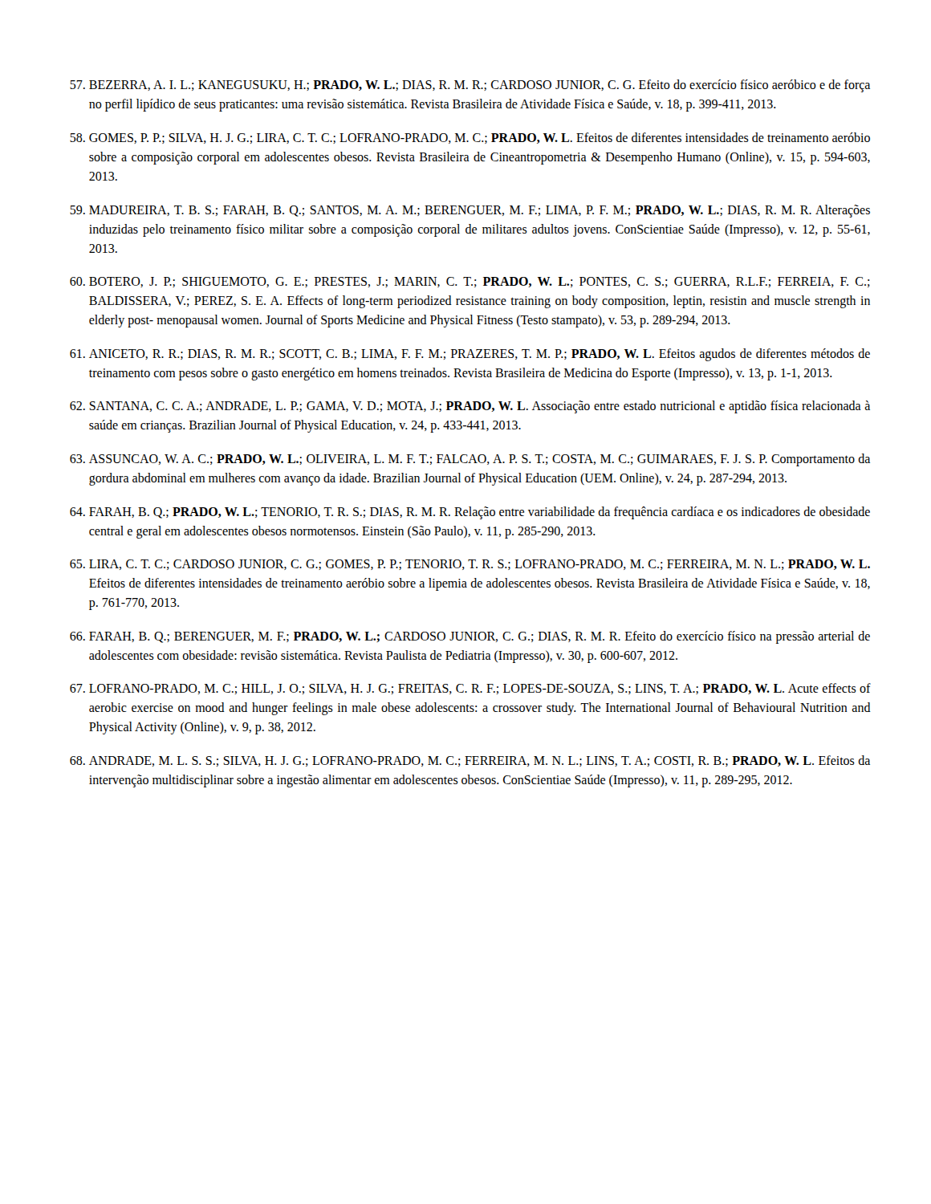BEZERRA, A. I. L.; KANEGUSUKU, H.; PRADO, W. L.; DIAS, R. M. R.; CARDOSO JUNIOR, C. G. Efeito do exercício físico aeróbico e de força no perfil lipídico de seus praticantes: uma revisão sistemática. Revista Brasileira de Atividade Física e Saúde, v. 18, p. 399-411, 2013.
GOMES, P. P.; SILVA, H. J. G.; LIRA, C. T. C.; LOFRANO-PRADO, M. C.; PRADO, W. L. Efeitos de diferentes intensidades de treinamento aeróbio sobre a composição corporal em adolescentes obesos. Revista Brasileira de Cineantropometria & Desempenho Humano (Online), v. 15, p. 594-603, 2013.
MADUREIRA, T. B. S.; FARAH, B. Q.; SANTOS, M. A. M.; BERENGUER, M. F.; LIMA, P. F. M.; PRADO, W. L.; DIAS, R. M. R. Alterações induzidas pelo treinamento físico militar sobre a composição corporal de militares adultos jovens. ConScientiae Saúde (Impresso), v. 12, p. 55-61, 2013.
BOTERO, J. P.; SHIGUEMOTO, G. E.; PRESTES, J.; MARIN, C. T.; PRADO, W. L.; PONTES, C. S.; GUERRA, R.L.F.; FERREIA, F. C.; BALDISSERA, V.; PEREZ, S. E. A. Effects of long-term periodized resistance training on body composition, leptin, resistin and muscle strength in elderly post- menopausal women. Journal of Sports Medicine and Physical Fitness (Testo stampato), v. 53, p. 289-294, 2013.
ANICETO, R. R.; DIAS, R. M. R.; SCOTT, C. B.; LIMA, F. F. M.; PRAZERES, T. M. P.; PRADO, W. L. Efeitos agudos de diferentes métodos de treinamento com pesos sobre o gasto energético em homens treinados. Revista Brasileira de Medicina do Esporte (Impresso), v. 13, p. 1-1, 2013.
SANTANA, C. C. A.; ANDRADE, L. P.; GAMA, V. D.; MOTA, J.; PRADO, W. L. Associação entre estado nutricional e aptidão física relacionada à saúde em crianças. Brazilian Journal of Physical Education, v. 24, p. 433-441, 2013.
ASSUNCAO, W. A. C.; PRADO, W. L.; OLIVEIRA, L. M. F. T.; FALCAO, A. P. S. T.; COSTA, M. C.; GUIMARAES, F. J. S. P. Comportamento da gordura abdominal em mulheres com avanço da idade. Brazilian Journal of Physical Education (UEM. Online), v. 24, p. 287-294, 2013.
FARAH, B. Q.; PRADO, W. L.; TENORIO, T. R. S.; DIAS, R. M. R. Relação entre variabilidade da frequência cardíaca e os indicadores de obesidade central e geral em adolescentes obesos normotensos. Einstein (São Paulo), v. 11, p. 285-290, 2013.
LIRA, C. T. C.; CARDOSO JUNIOR, C. G.; GOMES, P. P.; TENORIO, T. R. S.; LOFRANO-PRADO, M. C.; FERREIRA, M. N. L.; PRADO, W. L. Efeitos de diferentes intensidades de treinamento aeróbio sobre a lipemia de adolescentes obesos. Revista Brasileira de Atividade Física e Saúde, v. 18, p. 761-770, 2013.
FARAH, B. Q.; BERENGUER, M. F.; PRADO, W. L.; CARDOSO JUNIOR, C. G.; DIAS, R. M. R. Efeito do exercício físico na pressão arterial de adolescentes com obesidade: revisão sistemática. Revista Paulista de Pediatria (Impresso), v. 30, p. 600-607, 2012.
LOFRANO-PRADO, M. C.; HILL, J. O.; SILVA, H. J. G.; FREITAS, C. R. F.; LOPES-DE-SOUZA, S.; LINS, T. A.; PRADO, W. L. Acute effects of aerobic exercise on mood and hunger feelings in male obese adolescents: a crossover study. The International Journal of Behavioural Nutrition and Physical Activity (Online), v. 9, p. 38, 2012.
ANDRADE, M. L. S. S.; SILVA, H. J. G.; LOFRANO-PRADO, M. C.; FERREIRA, M. N. L.; LINS, T. A.; COSTI, R. B.; PRADO, W. L. Efeitos da intervenção multidisciplinar sobre a ingestão alimentar em adolescentes obesos. ConScientiae Saúde (Impresso), v. 11, p. 289-295, 2012.